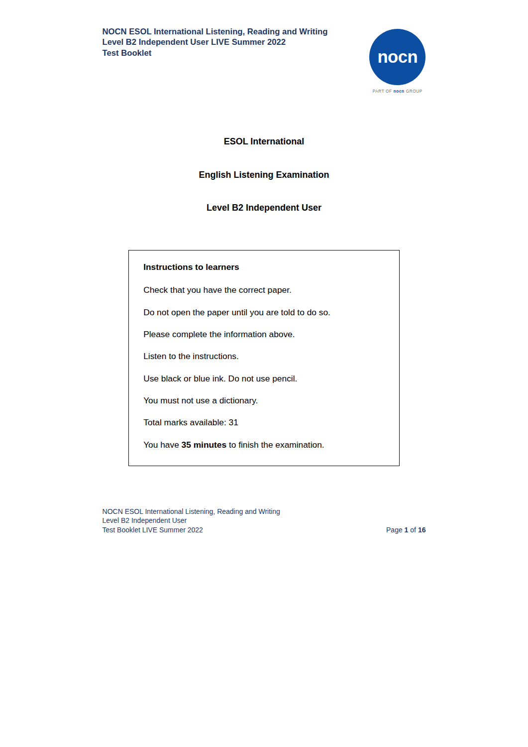NOCN ESOL International Listening, Reading and Writing
Level B2 Independent User LIVE Summer 2022
Test Booklet
nocn
PART OF nocn GROUP
ESOL International
English Listening Examination
Level B2 Independent User
Instructions to learners
Check that you have the correct paper.
Do not open the paper until you are told to do so.
Please complete the information above.
Listen to the instructions.
Use black or blue ink. Do not use pencil.
You must not use a dictionary.
Total marks available: 31
You have 35 minutes to finish the examination.
NOCN ESOL International Listening, Reading and Writing
Level B2 Independent User
Test Booklet LIVE Summer 2022
Page 1 of 16